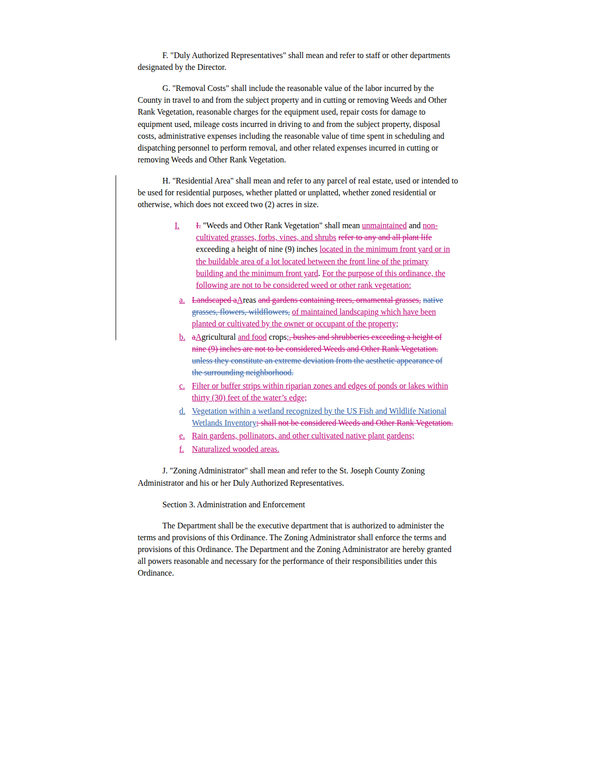F. "Duly Authorized Representatives" shall mean and refer to staff or other departments designated by the Director.
G. "Removal Costs" shall include the reasonable value of the labor incurred by the County in travel to and from the subject property and in cutting or removing Weeds and Other Rank Vegetation, reasonable charges for the equipment used, repair costs for damage to equipment used, mileage costs incurred in driving to and from the subject property, disposal costs, administrative expenses including the reasonable value of time spent in scheduling and dispatching personnel to perform removal, and other related expenses incurred in cutting or removing Weeds and Other Rank Vegetation.
H. "Residential Area" shall mean and refer to any parcel of real estate, used or intended to be used for residential purposes, whether platted or unplatted, whether zoned residential or otherwise, which does not exceed two (2) acres in size.
I. I. "Weeds and Other Rank Vegetation" shall mean unmaintained and non-cultivated grasses, forbs, vines, and shrubs refer to any and all plant life exceeding a height of nine (9) inches located in the minimum front yard or in the buildable area of a lot located between the front line of the primary building and the minimum front yard. For the purpose of this ordinance, the following are not to be considered weed or other rank vegetation:
a. Landscaped a Areas and gardens containing trees, ornamental grasses, native grasses, flowers, wildflowers, of maintained landscaping which have been planted or cultivated by the owner or occupant of the property;
b. aAgricultural and food crops;, bushes and shrubberies exceeding a height of nine (9) inches are not to be considered Weeds and Other Rank Vegetation. unless they constitute an extreme deviation from the aesthetic appearance of the surrounding neighborhood.
c. Filter or buffer strips within riparian zones and edges of ponds or lakes within thirty (30) feet of the water’s edge;
d. Vegetation within a wetland recognized by the US Fish and Wildlife National Wetlands Inventory; shall not be considered Weeds and Other Rank Vegetation.
e. Rain gardens, pollinators, and other cultivated native plant gardens;
f. Naturalized wooded areas.
J. "Zoning Administrator" shall mean and refer to the St. Joseph County Zoning Administrator and his or her Duly Authorized Representatives.
Section 3. Administration and Enforcement
The Department shall be the executive department that is authorized to administer the terms and provisions of this Ordinance. The Zoning Administrator shall enforce the terms and provisions of this Ordinance. The Department and the Zoning Administrator are hereby granted all powers reasonable and necessary for the performance of their responsibilities under this Ordinance.